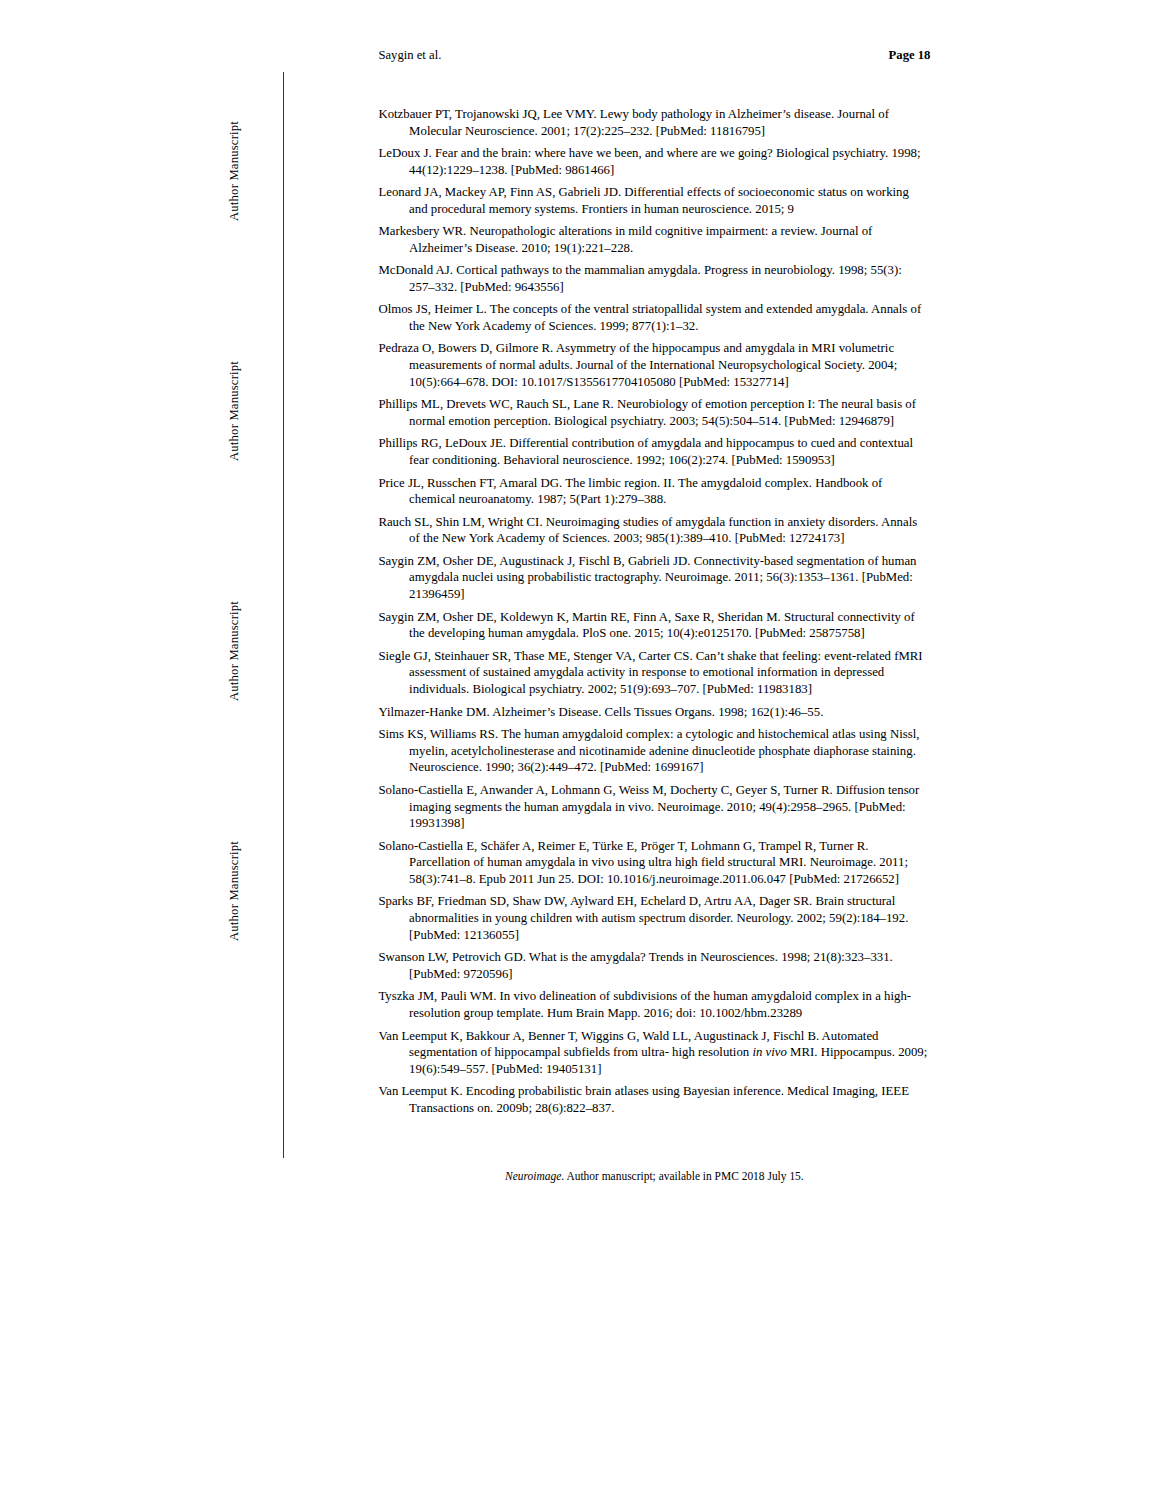Saygin et al.
Page 18
Author Manuscript
Author Manuscript
Author Manuscript
Author Manuscript
Kotzbauer PT, Trojanowski JQ, Lee VMY. Lewy body pathology in Alzheimer’s disease. Journal of Molecular Neuroscience. 2001; 17(2):225–232. [PubMed: 11816795]
LeDoux J. Fear and the brain: where have we been, and where are we going? Biological psychiatry. 1998; 44(12):1229–1238. [PubMed: 9861466]
Leonard JA, Mackey AP, Finn AS, Gabrieli JD. Differential effects of socioeconomic status on working and procedural memory systems. Frontiers in human neuroscience. 2015; 9
Markesbery WR. Neuropathologic alterations in mild cognitive impairment: a review. Journal of Alzheimer’s Disease. 2010; 19(1):221–228.
McDonald AJ. Cortical pathways to the mammalian amygdala. Progress in neurobiology. 1998; 55(3): 257–332. [PubMed: 9643556]
Olmos JS, Heimer L. The concepts of the ventral striatopallidal system and extended amygdala. Annals of the New York Academy of Sciences. 1999; 877(1):1–32.
Pedraza O, Bowers D, Gilmore R. Asymmetry of the hippocampus and amygdala in MRI volumetric measurements of normal adults. Journal of the International Neuropsychological Society. 2004; 10(5):664–678. DOI: 10.1017/S1355617704105080 [PubMed: 15327714]
Phillips ML, Drevets WC, Rauch SL, Lane R. Neurobiology of emotion perception I: The neural basis of normal emotion perception. Biological psychiatry. 2003; 54(5):504–514. [PubMed: 12946879]
Phillips RG, LeDoux JE. Differential contribution of amygdala and hippocampus to cued and contextual fear conditioning. Behavioral neuroscience. 1992; 106(2):274. [PubMed: 1590953]
Price JL, Russchen FT, Amaral DG. The limbic region. II. The amygdaloid complex. Handbook of chemical neuroanatomy. 1987; 5(Part 1):279–388.
Rauch SL, Shin LM, Wright CI. Neuroimaging studies of amygdala function in anxiety disorders. Annals of the New York Academy of Sciences. 2003; 985(1):389–410. [PubMed: 12724173]
Saygin ZM, Osher DE, Augustinack J, Fischl B, Gabrieli JD. Connectivity-based segmentation of human amygdala nuclei using probabilistic tractography. Neuroimage. 2011; 56(3):1353–1361. [PubMed: 21396459]
Saygin ZM, Osher DE, Koldewyn K, Martin RE, Finn A, Saxe R, Sheridan M. Structural connectivity of the developing human amygdala. PloS one. 2015; 10(4):e0125170. [PubMed: 25875758]
Siegle GJ, Steinhauer SR, Thase ME, Stenger VA, Carter CS. Can’t shake that feeling: event-related fMRI assessment of sustained amygdala activity in response to emotional information in depressed individuals. Biological psychiatry. 2002; 51(9):693–707. [PubMed: 11983183]
Yilmazer-Hanke DM. Alzheimer’s Disease. Cells Tissues Organs. 1998; 162(1):46–55.
Sims KS, Williams RS. The human amygdaloid complex: a cytologic and histochemical atlas using Nissl, myelin, acetylcholinesterase and nicotinamide adenine dinucleotide phosphate diaphorase staining. Neuroscience. 1990; 36(2):449–472. [PubMed: 1699167]
Solano-Castiella E, Anwander A, Lohmann G, Weiss M, Docherty C, Geyer S, Turner R. Diffusion tensor imaging segments the human amygdala in vivo. Neuroimage. 2010; 49(4):2958–2965. [PubMed: 19931398]
Solano-Castiella E, Schäfer A, Reimer E, Türke E, Pröger T, Lohmann G, Trampel R, Turner R. Parcellation of human amygdala in vivo using ultra high field structural MRI. Neuroimage. 2011; 58(3):741–8. Epub 2011 Jun 25. DOI: 10.1016/j.neuroimage.2011.06.047 [PubMed: 21726652]
Sparks BF, Friedman SD, Shaw DW, Aylward EH, Echelard D, Artru AA, Dager SR. Brain structural abnormalities in young children with autism spectrum disorder. Neurology. 2002; 59(2):184–192. [PubMed: 12136055]
Swanson LW, Petrovich GD. What is the amygdala? Trends in Neurosciences. 1998; 21(8):323–331. [PubMed: 9720596]
Tyszka JM, Pauli WM. In vivo delineation of subdivisions of the human amygdaloid complex in a high-resolution group template. Hum Brain Mapp. 2016; doi: 10.1002/hbm.23289
Van Leemput K, Bakkour A, Benner T, Wiggins G, Wald LL, Augustinack J, Fischl B. Automated segmentation of hippocampal subfields from ultra‐ high resolution in vivo MRI. Hippocampus. 2009; 19(6):549–557. [PubMed: 19405131]
Van Leemput K. Encoding probabilistic brain atlases using Bayesian inference. Medical Imaging, IEEE Transactions on. 2009b; 28(6):822–837.
Neuroimage. Author manuscript; available in PMC 2018 July 15.